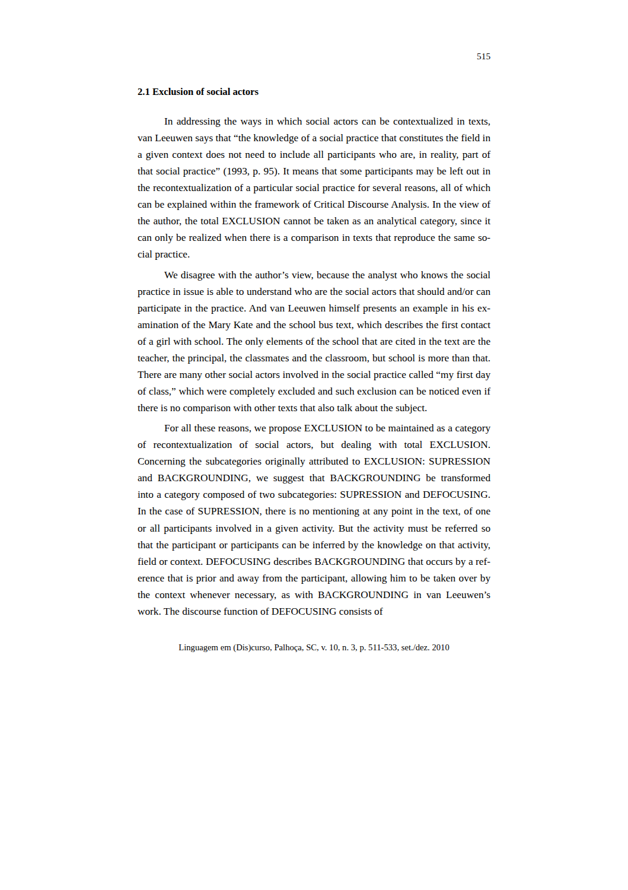515
2.1 Exclusion of social actors
In addressing the ways in which social actors can be contextualized in texts, van Leeuwen says that “the knowledge of a social practice that constitutes the field in a given context does not need to include all participants who are, in reality, part of that social practice” (1993, p. 95). It means that some participants may be left out in the recontextualization of a particular social practice for several reasons, all of which can be explained within the framework of Critical Discourse Analysis. In the view of the author, the total EXCLUSION cannot be taken as an analytical category, since it can only be realized when there is a comparison in texts that reproduce the same social practice.
We disagree with the author’s view, because the analyst who knows the social practice in issue is able to understand who are the social actors that should and/or can participate in the practice. And van Leeuwen himself presents an example in his examination of the Mary Kate and the school bus text, which describes the first contact of a girl with school. The only elements of the school that are cited in the text are the teacher, the principal, the classmates and the classroom, but school is more than that. There are many other social actors involved in the social practice called “my first day of class,” which were completely excluded and such exclusion can be noticed even if there is no comparison with other texts that also talk about the subject.
For all these reasons, we propose EXCLUSION to be maintained as a category of recontextualization of social actors, but dealing with total EXCLUSION. Concerning the subcategories originally attributed to EXCLUSION: SUPRESSION and BACKGROUNDING, we suggest that BACKGROUNDING be transformed into a category composed of two subcategories: SUPRESSION and DEFOCUSING. In the case of SUPRESSION, there is no mentioning at any point in the text, of one or all participants involved in a given activity. But the activity must be referred so that the participant or participants can be inferred by the knowledge on that activity, field or context. DEFOCUSING describes BACKGROUNDING that occurs by a reference that is prior and away from the participant, allowing him to be taken over by the context whenever necessary, as with BACKGROUNDING in van Leeuwen’s work. The discourse function of DEFOCUSING consists of
Linguagem em (Dis)curso, Palhoça, SC, v. 10, n. 3, p. 511-533, set./dez. 2010